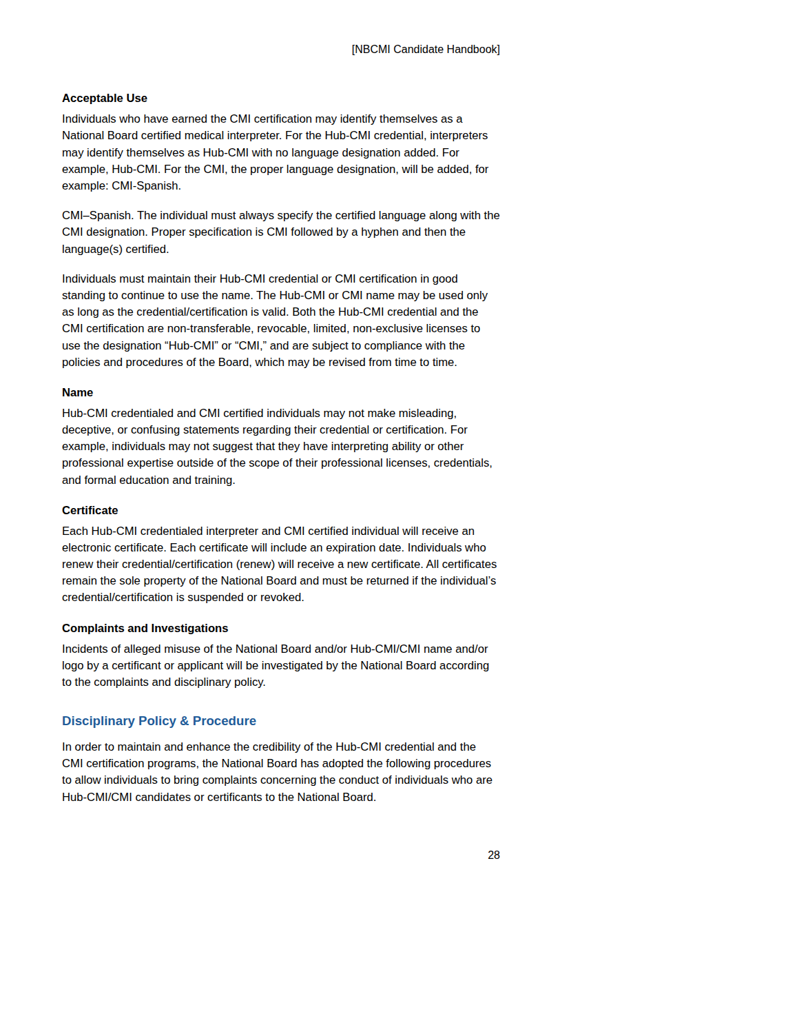[NBCMI Candidate Handbook]
Acceptable Use
Individuals who have earned the CMI certification may identify themselves as a National Board certified medical interpreter. For the Hub-CMI credential, interpreters may identify themselves as Hub-CMI with no language designation added. For example, Hub-CMI. For the CMI, the proper language designation, will be added, for example: CMI-Spanish.
CMI–Spanish. The individual must always specify the certified language along with the CMI designation. Proper specification is CMI followed by a hyphen and then the language(s) certified.
Individuals must maintain their Hub-CMI credential or CMI certification in good standing to continue to use the name. The Hub-CMI or CMI name may be used only as long as the credential/certification is valid. Both the Hub-CMI credential and the CMI certification are non-transferable, revocable, limited, non-exclusive licenses to use the designation “Hub-CMI” or “CMI,” and are subject to compliance with the policies and procedures of the Board, which may be revised from time to time.
Name
Hub-CMI credentialed and CMI certified individuals may not make misleading, deceptive, or confusing statements regarding their credential or certification. For example, individuals may not suggest that they have interpreting ability or other professional expertise outside of the scope of their professional licenses, credentials, and formal education and training.
Certificate
Each Hub-CMI credentialed interpreter and CMI certified individual will receive an electronic certificate. Each certificate will include an expiration date. Individuals who renew their credential/certification (renew) will receive a new certificate. All certificates remain the sole property of the National Board and must be returned if the individual’s credential/certification is suspended or revoked.
Complaints and Investigations
Incidents of alleged misuse of the National Board and/or Hub-CMI/CMI name and/or logo by a certificant or applicant will be investigated by the National Board according to the complaints and disciplinary policy.
Disciplinary Policy & Procedure
In order to maintain and enhance the credibility of the Hub-CMI credential and the CMI certification programs, the National Board has adopted the following procedures to allow individuals to bring complaints concerning the conduct of individuals who are Hub-CMI/CMI candidates or certificants to the National Board.
28